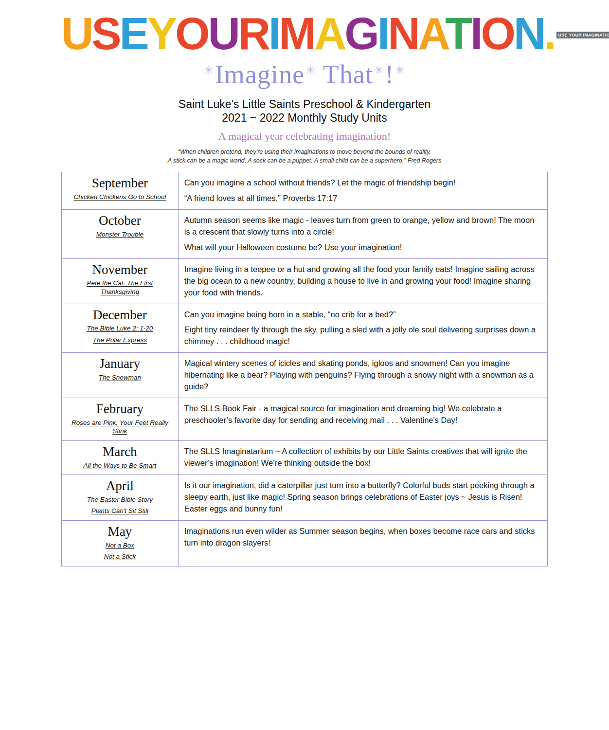USEYOURIMAGINATION. USE YOUR IMAGINATION.
✳Imagine✳ That✳!✳
Saint Luke's Little Saints Preschool & Kindergarten
2021 ~ 2022 Monthly Study Units
A magical year celebrating imagination!
“When children pretend, they’re using their imaginations to move beyond the bounds of reality.
A stick can be a magic wand. A sock can be a puppet. A small child can be a superhero.” Fred Rogers
| September Chicken Chickens Go to School | Can you imagine a school without friends? Let the magic of friendship begin! “A friend loves at all times.” Proverbs 17:17 |
| October Monster Trouble | Autumn season seems like magic - leaves turn from green to orange, yellow and brown! The moon is a crescent that slowly turns into a circle! What will your Halloween costume be? Use your imagination! |
| November Pete the Cat: The First Thanksgiving | Imagine living in a teepee or a hut and growing all the food your family eats! Imagine sailing across the big ocean to a new country, building a house to live in and growing your food! Imagine sharing your food with friends. |
| December The Bible Luke 2: 1-20 The Polar Express | Can you imagine being born in a stable, “no crib for a bed?” Eight tiny reindeer fly through the sky, pulling a sled with a jolly ole soul delivering surprises down a chimney . . . childhood magic! |
| January The Snowman | Magical wintery scenes of icicles and skating ponds, igloos and snowmen! Can you imagine hibernating like a bear? Playing with penguins? Flying through a snowy night with a snowman as a guide? |
| February Roses are Pink, Your Feet Really Stink | The SLLS Book Fair - a magical source for imagination and dreaming big! We celebrate a preschooler’s favorite day for sending and receiving mail . . . Valentine's Day! |
| March All the Ways to Be Smart | The SLLS Imaginatarium ~ A collection of exhibits by our Little Saints creatives that will ignite the viewer’s imagination! We’re thinking outside the box! |
| April The Easter Bible Story Plants Can't Sit Still | Is it our imagination, did a caterpillar just turn into a butterfly? Colorful buds start peeking through a sleepy earth, just like magic! Spring season brings celebrations of Easter joys ~ Jesus is Risen! Easter eggs and bunny fun! |
| May Not a Box Not a Stick | Imaginations run even wilder as Summer season begins, when boxes become race cars and sticks turn into dragon slayers! |